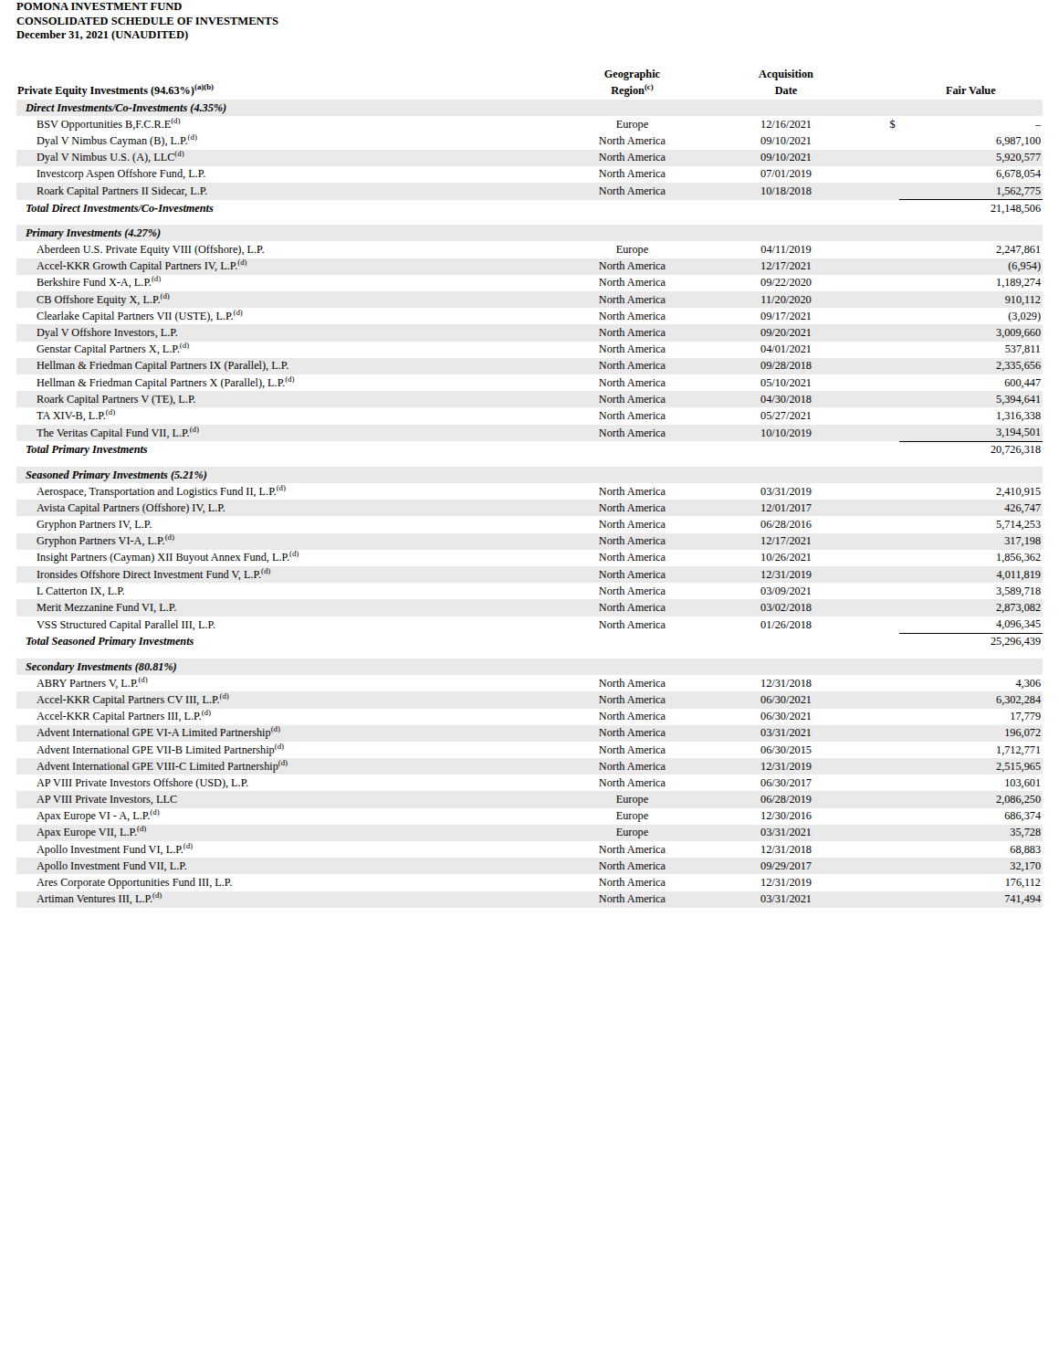POMONA INVESTMENT FUND
CONSOLIDATED SCHEDULE OF INVESTMENTS
December 31, 2021 (UNAUDITED)
| | Geographic | Acquisition | | |
| --- | --- | --- | --- | --- |
| Private Equity Investments (94.63%) (a)(b) | Region (c) | Date | | Fair Value |
| Direct Investments/Co-Investments (4.35%) | | | | |
| BSV Opportunities B,F.C.R.E (d) | Europe | 12/16/2021 | $ | – |
| Dyal V Nimbus Cayman (B), L.P. (d) | North America | 09/10/2021 | | 6,987,100 |
| Dyal V Nimbus U.S. (A), LLC (d) | North America | 09/10/2021 | | 5,920,577 |
| Investcorp Aspen Offshore Fund, L.P. | North America | 07/01/2019 | | 6,678,054 |
| Roark Capital Partners II Sidecar, L.P. | North America | 10/18/2018 | | 1,562,775 |
| Total Direct Investments/Co-Investments | | | | 21,148,506 |
| Primary Investments (4.27%) | | | | |
| Aberdeen U.S. Private Equity VIII (Offshore), L.P. | Europe | 04/11/2019 | | 2,247,861 |
| Accel-KKR Growth Capital Partners IV, L.P. (d) | North America | 12/17/2021 | | (6,954) |
| Berkshire Fund X-A, L.P. (d) | North America | 09/22/2020 | | 1,189,274 |
| CB Offshore Equity X, L.P. (d) | North America | 11/20/2020 | | 910,112 |
| Clearlake Capital Partners VII (USTE), L.P. (d) | North America | 09/17/2021 | | (3,029) |
| Dyal V Offshore Investors, L.P. | North America | 09/20/2021 | | 3,009,660 |
| Genstar Capital Partners X, L.P. (d) | North America | 04/01/2021 | | 537,811 |
| Hellman & Friedman Capital Partners IX (Parallel), L.P. | North America | 09/28/2018 | | 2,335,656 |
| Hellman & Friedman Capital Partners X (Parallel), L.P. (d) | North America | 05/10/2021 | | 600,447 |
| Roark Capital Partners V (TE), L.P. | North America | 04/30/2018 | | 5,394,641 |
| TA XIV-B, L.P. (d) | North America | 05/27/2021 | | 1,316,338 |
| The Veritas Capital Fund VII, L.P. (d) | North America | 10/10/2019 | | 3,194,501 |
| Total Primary Investments | | | | 20,726,318 |
| Seasoned Primary Investments (5.21%) | | | | |
| Aerospace, Transportation and Logistics Fund II, L.P. (d) | North America | 03/31/2019 | | 2,410,915 |
| Avista Capital Partners (Offshore) IV, L.P. | North America | 12/01/2017 | | 426,747 |
| Gryphon Partners IV, L.P. | North America | 06/28/2016 | | 5,714,253 |
| Gryphon Partners VI-A, L.P. (d) | North America | 12/17/2021 | | 317,198 |
| Insight Partners (Cayman) XII Buyout Annex Fund, L.P. (d) | North America | 10/26/2021 | | 1,856,362 |
| Ironsides Offshore Direct Investment Fund V, L.P. (d) | North America | 12/31/2019 | | 4,011,819 |
| L Catterton IX, L.P. | North America | 03/09/2021 | | 3,589,718 |
| Merit Mezzanine Fund VI, L.P. | North America | 03/02/2018 | | 2,873,082 |
| VSS Structured Capital Parallel III, L.P. | North America | 01/26/2018 | | 4,096,345 |
| Total Seasoned Primary Investments | | | | 25,296,439 |
| Secondary Investments (80.81%) | | | | |
| ABRY Partners V, L.P. (d) | North America | 12/31/2018 | | 4,306 |
| Accel-KKR Capital Partners CV III, L.P. (d) | North America | 06/30/2021 | | 6,302,284 |
| Accel-KKR Capital Partners III, L.P. (d) | North America | 06/30/2021 | | 17,779 |
| Advent International GPE VI-A Limited Partnership (d) | North America | 03/31/2021 | | 196,072 |
| Advent International GPE VII-B Limited Partnership (d) | North America | 06/30/2015 | | 1,712,771 |
| Advent International GPE VIII-C Limited Partnership (d) | North America | 12/31/2019 | | 2,515,965 |
| AP VIII Private Investors Offshore (USD), L.P. | North America | 06/30/2017 | | 103,601 |
| AP VIII Private Investors, LLC | Europe | 06/28/2019 | | 2,086,250 |
| Apax Europe VI - A, L.P. (d) | Europe | 12/30/2016 | | 686,374 |
| Apax Europe VII, L.P. (d) | Europe | 03/31/2021 | | 35,728 |
| Apollo Investment Fund VI, L.P. (d) | North America | 12/31/2018 | | 68,883 |
| Apollo Investment Fund VII, L.P. | North America | 09/29/2017 | | 32,170 |
| Ares Corporate Opportunities Fund III, L.P. | North America | 12/31/2019 | | 176,112 |
| Artiman Ventures III, L.P. (d) | North America | 03/31/2021 | | 741,494 |